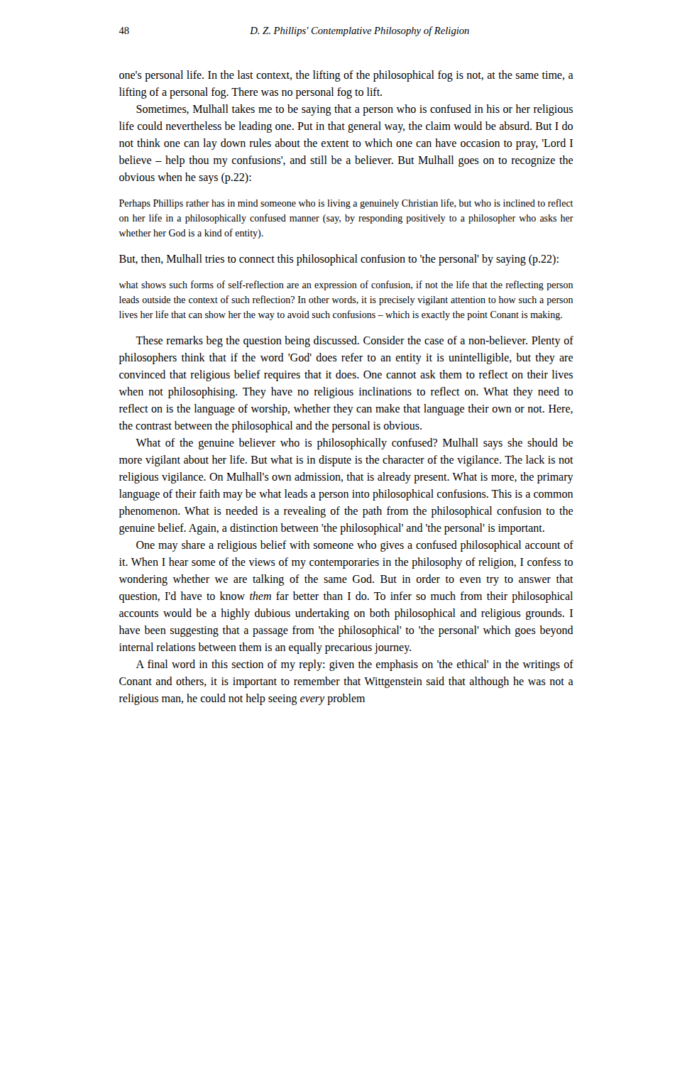48 D. Z. Phillips' Contemplative Philosophy of Religion
one's personal life. In the last context, the lifting of the philosophical fog is not, at the same time, a lifting of a personal fog. There was no personal fog to lift.
Sometimes, Mulhall takes me to be saying that a person who is confused in his or her religious life could nevertheless be leading one. Put in that general way, the claim would be absurd. But I do not think one can lay down rules about the extent to which one can have occasion to pray, 'Lord I believe – help thou my confusions', and still be a believer. But Mulhall goes on to recognize the obvious when he says (p.22):
Perhaps Phillips rather has in mind someone who is living a genuinely Christian life, but who is inclined to reflect on her life in a philosophically confused manner (say, by responding positively to a philosopher who asks her whether her God is a kind of entity).
But, then, Mulhall tries to connect this philosophical confusion to 'the personal' by saying (p.22):
what shows such forms of self-reflection are an expression of confusion, if not the life that the reflecting person leads outside the context of such reflection? In other words, it is precisely vigilant attention to how such a person lives her life that can show her the way to avoid such confusions – which is exactly the point Conant is making.
These remarks beg the question being discussed. Consider the case of a non-believer. Plenty of philosophers think that if the word 'God' does refer to an entity it is unintelligible, but they are convinced that religious belief requires that it does. One cannot ask them to reflect on their lives when not philosophising. They have no religious inclinations to reflect on. What they need to reflect on is the language of worship, whether they can make that language their own or not. Here, the contrast between the philosophical and the personal is obvious.
What of the genuine believer who is philosophically confused? Mulhall says she should be more vigilant about her life. But what is in dispute is the character of the vigilance. The lack is not religious vigilance. On Mulhall's own admission, that is already present. What is more, the primary language of their faith may be what leads a person into philosophical confusions. This is a common phenomenon. What is needed is a revealing of the path from the philosophical confusion to the genuine belief. Again, a distinction between 'the philosophical' and 'the personal' is important.
One may share a religious belief with someone who gives a confused philosophical account of it. When I hear some of the views of my contemporaries in the philosophy of religion, I confess to wondering whether we are talking of the same God. But in order to even try to answer that question, I'd have to know them far better than I do. To infer so much from their philosophical accounts would be a highly dubious undertaking on both philosophical and religious grounds. I have been suggesting that a passage from 'the philosophical' to 'the personal' which goes beyond internal relations between them is an equally precarious journey.
A final word in this section of my reply: given the emphasis on 'the ethical' in the writings of Conant and others, it is important to remember that Wittgenstein said that although he was not a religious man, he could not help seeing every problem